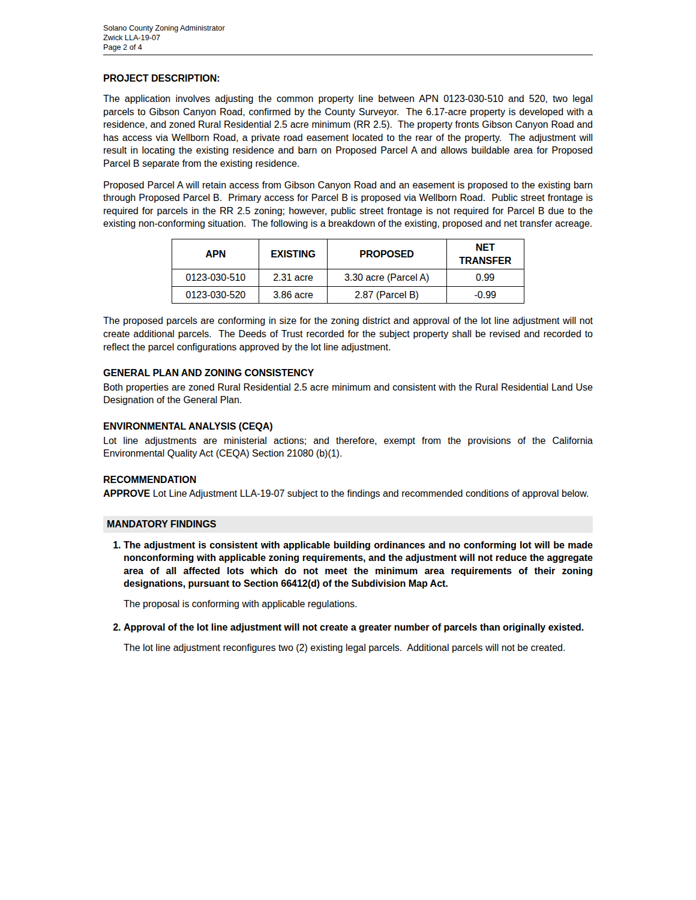Solano County Zoning Administrator
Zwick LLA-19-07
Page 2 of 4
PROJECT DESCRIPTION:
The application involves adjusting the common property line between APN 0123-030-510 and 520, two legal parcels to Gibson Canyon Road, confirmed by the County Surveyor. The 6.17-acre property is developed with a residence, and zoned Rural Residential 2.5 acre minimum (RR 2.5). The property fronts Gibson Canyon Road and has access via Wellborn Road, a private road easement located to the rear of the property. The adjustment will result in locating the existing residence and barn on Proposed Parcel A and allows buildable area for Proposed Parcel B separate from the existing residence.
Proposed Parcel A will retain access from Gibson Canyon Road and an easement is proposed to the existing barn through Proposed Parcel B. Primary access for Parcel B is proposed via Wellborn Road. Public street frontage is required for parcels in the RR 2.5 zoning; however, public street frontage is not required for Parcel B due to the existing non-conforming situation. The following is a breakdown of the existing, proposed and net transfer acreage.
| APN | EXISTING | PROPOSED | NET TRANSFER |
| --- | --- | --- | --- |
| 0123-030-510 | 2.31 acre | 3.30 acre (Parcel A) | 0.99 |
| 0123-030-520 | 3.86 acre | 2.87 (Parcel B) | -0.99 |
The proposed parcels are conforming in size for the zoning district and approval of the lot line adjustment will not create additional parcels. The Deeds of Trust recorded for the subject property shall be revised and recorded to reflect the parcel configurations approved by the lot line adjustment.
GENERAL PLAN AND ZONING CONSISTENCY
Both properties are zoned Rural Residential 2.5 acre minimum and consistent with the Rural Residential Land Use Designation of the General Plan.
ENVIRONMENTAL ANALYSIS (CEQA)
Lot line adjustments are ministerial actions; and therefore, exempt from the provisions of the California Environmental Quality Act (CEQA) Section 21080 (b)(1).
RECOMMENDATION
APPROVE Lot Line Adjustment LLA-19-07 subject to the findings and recommended conditions of approval below.
MANDATORY FINDINGS
The adjustment is consistent with applicable building ordinances and no conforming lot will be made nonconforming with applicable zoning requirements, and the adjustment will not reduce the aggregate area of all affected lots which do not meet the minimum area requirements of their zoning designations, pursuant to Section 66412(d) of the Subdivision Map Act.
The proposal is conforming with applicable regulations.
Approval of the lot line adjustment will not create a greater number of parcels than originally existed.
The lot line adjustment reconfigures two (2) existing legal parcels. Additional parcels will not be created.